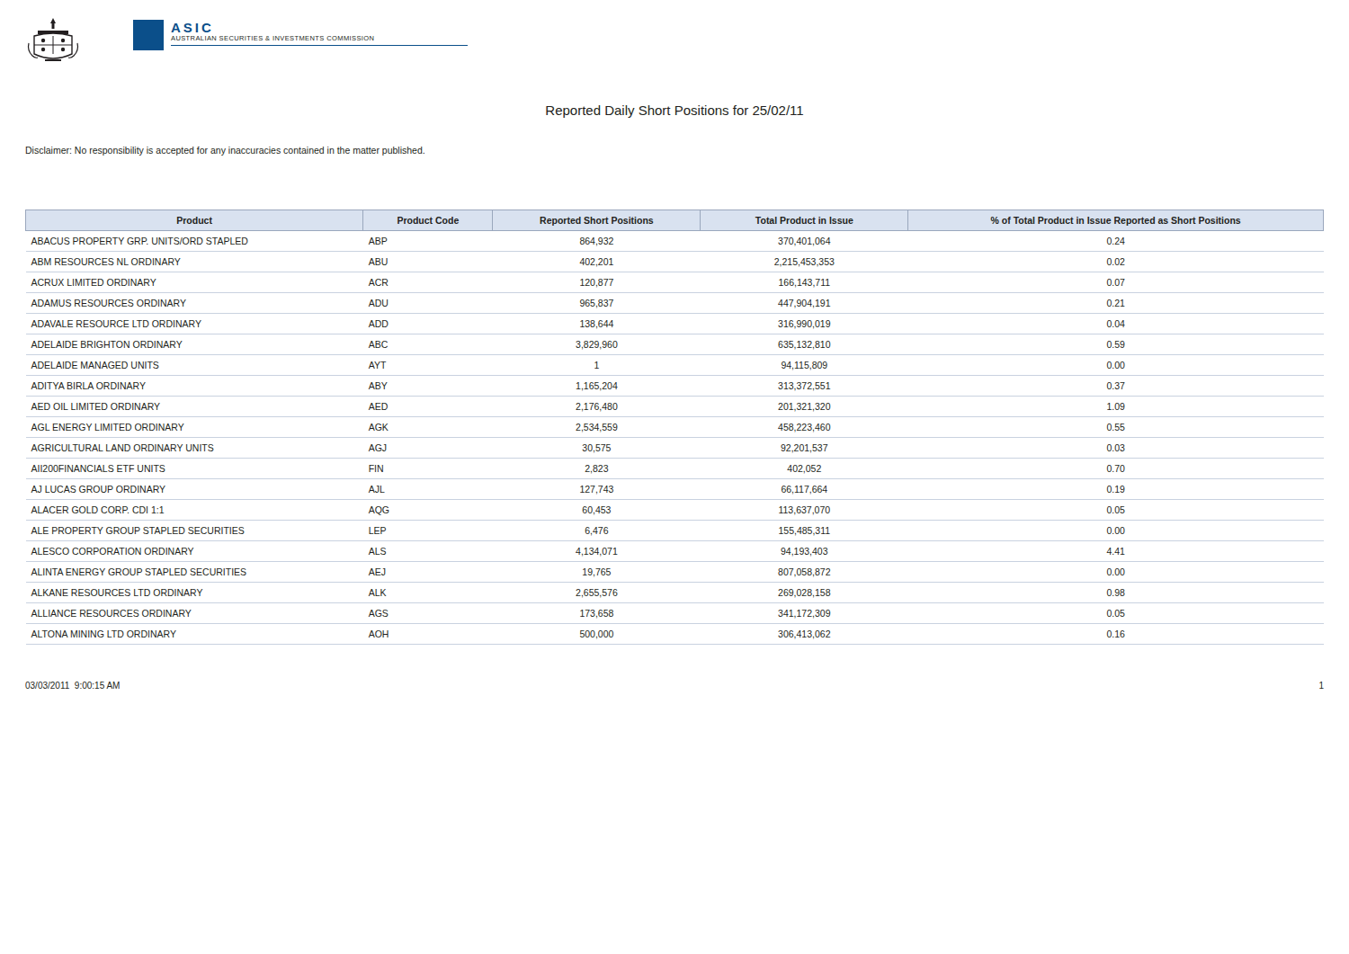ASIC
Australian Securities & Investments Commission
Reported Daily Short Positions for 25/02/11
Disclaimer: No responsibility is accepted for any inaccuracies contained in the matter published.
| Product | Product Code | Reported Short Positions | Total Product in Issue | % of Total Product in Issue Reported as Short Positions |
| --- | --- | --- | --- | --- |
| ABACUS PROPERTY GRP. UNITS/ORD STAPLED | ABP | 864,932 | 370,401,064 | 0.24 |
| ABM RESOURCES NL ORDINARY | ABU | 402,201 | 2,215,453,353 | 0.02 |
| ACRUX LIMITED ORDINARY | ACR | 120,877 | 166,143,711 | 0.07 |
| ADAMUS RESOURCES ORDINARY | ADU | 965,837 | 447,904,191 | 0.21 |
| ADAVALE RESOURCE LTD ORDINARY | ADD | 138,644 | 316,990,019 | 0.04 |
| ADELAIDE BRIGHTON ORDINARY | ABC | 3,829,960 | 635,132,810 | 0.59 |
| ADELAIDE MANAGED UNITS | AYT | 1 | 94,115,809 | 0.00 |
| ADITYA BIRLA ORDINARY | ABY | 1,165,204 | 313,372,551 | 0.37 |
| AED OIL LIMITED ORDINARY | AED | 2,176,480 | 201,321,320 | 1.09 |
| AGL ENERGY LIMITED ORDINARY | AGK | 2,534,559 | 458,223,460 | 0.55 |
| AGRICULTURAL LAND ORDINARY UNITS | AGJ | 30,575 | 92,201,537 | 0.03 |
| AII200FINANCIALS ETF UNITS | FIN | 2,823 | 402,052 | 0.70 |
| AJ LUCAS GROUP ORDINARY | AJL | 127,743 | 66,117,664 | 0.19 |
| ALACER GOLD CORP. CDI 1:1 | AQG | 60,453 | 113,637,070 | 0.05 |
| ALE PROPERTY GROUP STAPLED SECURITIES | LEP | 6,476 | 155,485,311 | 0.00 |
| ALESCO CORPORATION ORDINARY | ALS | 4,134,071 | 94,193,403 | 4.41 |
| ALINTA ENERGY GROUP STAPLED SECURITIES | AEJ | 19,765 | 807,058,872 | 0.00 |
| ALKANE RESOURCES LTD ORDINARY | ALK | 2,655,576 | 269,028,158 | 0.98 |
| ALLIANCE RESOURCES ORDINARY | AGS | 173,658 | 341,172,309 | 0.05 |
| ALTONA MINING LTD ORDINARY | AOH | 500,000 | 306,413,062 | 0.16 |
03/03/2011 9:00:15 AM
1